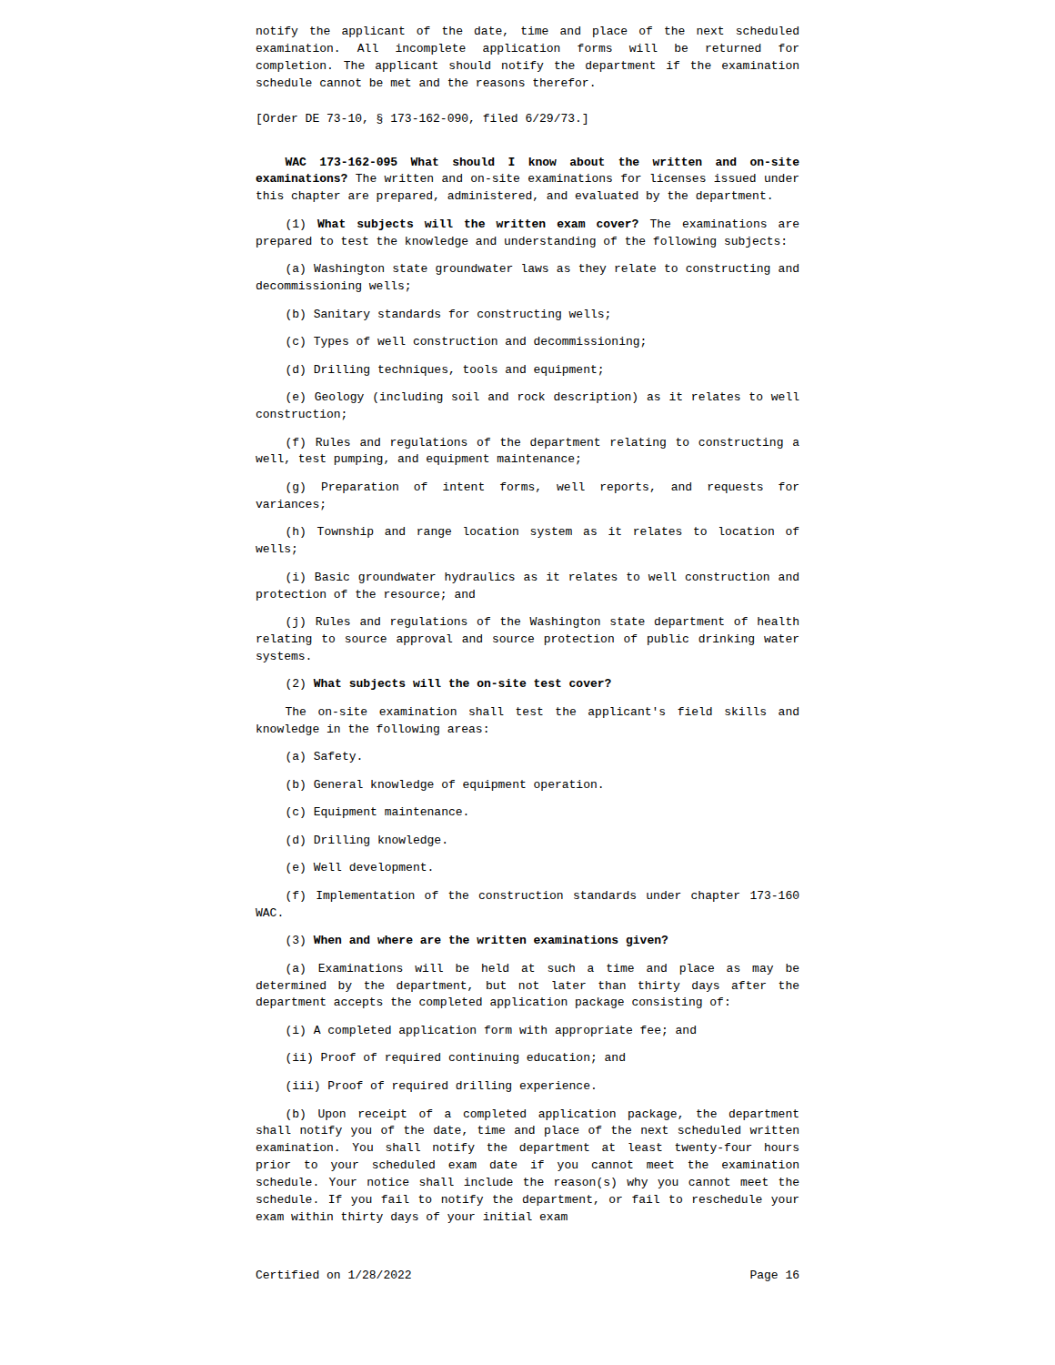notify the applicant of the date, time and place of the next scheduled examination. All incomplete application forms will be returned for completion. The applicant should notify the department if the examination schedule cannot be met and the reasons therefor.
[Order DE 73-10, § 173-162-090, filed 6/29/73.]
WAC 173-162-095 What should I know about the written and on-site examinations? The written and on-site examinations for licenses issued under this chapter are prepared, administered, and evaluated by the department.
(1) What subjects will the written exam cover? The examinations are prepared to test the knowledge and understanding of the following subjects:
(a) Washington state groundwater laws as they relate to constructing and decommissioning wells;
(b) Sanitary standards for constructing wells;
(c) Types of well construction and decommissioning;
(d) Drilling techniques, tools and equipment;
(e) Geology (including soil and rock description) as it relates to well construction;
(f) Rules and regulations of the department relating to constructing a well, test pumping, and equipment maintenance;
(g) Preparation of intent forms, well reports, and requests for variances;
(h) Township and range location system as it relates to location of wells;
(i) Basic groundwater hydraulics as it relates to well construction and protection of the resource; and
(j) Rules and regulations of the Washington state department of health relating to source approval and source protection of public drinking water systems.
(2) What subjects will the on-site test cover?
The on-site examination shall test the applicant's field skills and knowledge in the following areas:
(a) Safety.
(b) General knowledge of equipment operation.
(c) Equipment maintenance.
(d) Drilling knowledge.
(e) Well development.
(f) Implementation of the construction standards under chapter 173-160 WAC.
(3) When and where are the written examinations given?
(a) Examinations will be held at such a time and place as may be determined by the department, but not later than thirty days after the department accepts the completed application package consisting of:
(i) A completed application form with appropriate fee; and
(ii) Proof of required continuing education; and
(iii) Proof of required drilling experience.
(b) Upon receipt of a completed application package, the department shall notify you of the date, time and place of the next scheduled written examination. You shall notify the department at least twenty-four hours prior to your scheduled exam date if you cannot meet the examination schedule. Your notice shall include the reason(s) why you cannot meet the schedule. If you fail to notify the department, or fail to reschedule your exam within thirty days of your initial exam
Certified on 1/28/2022 Page 16